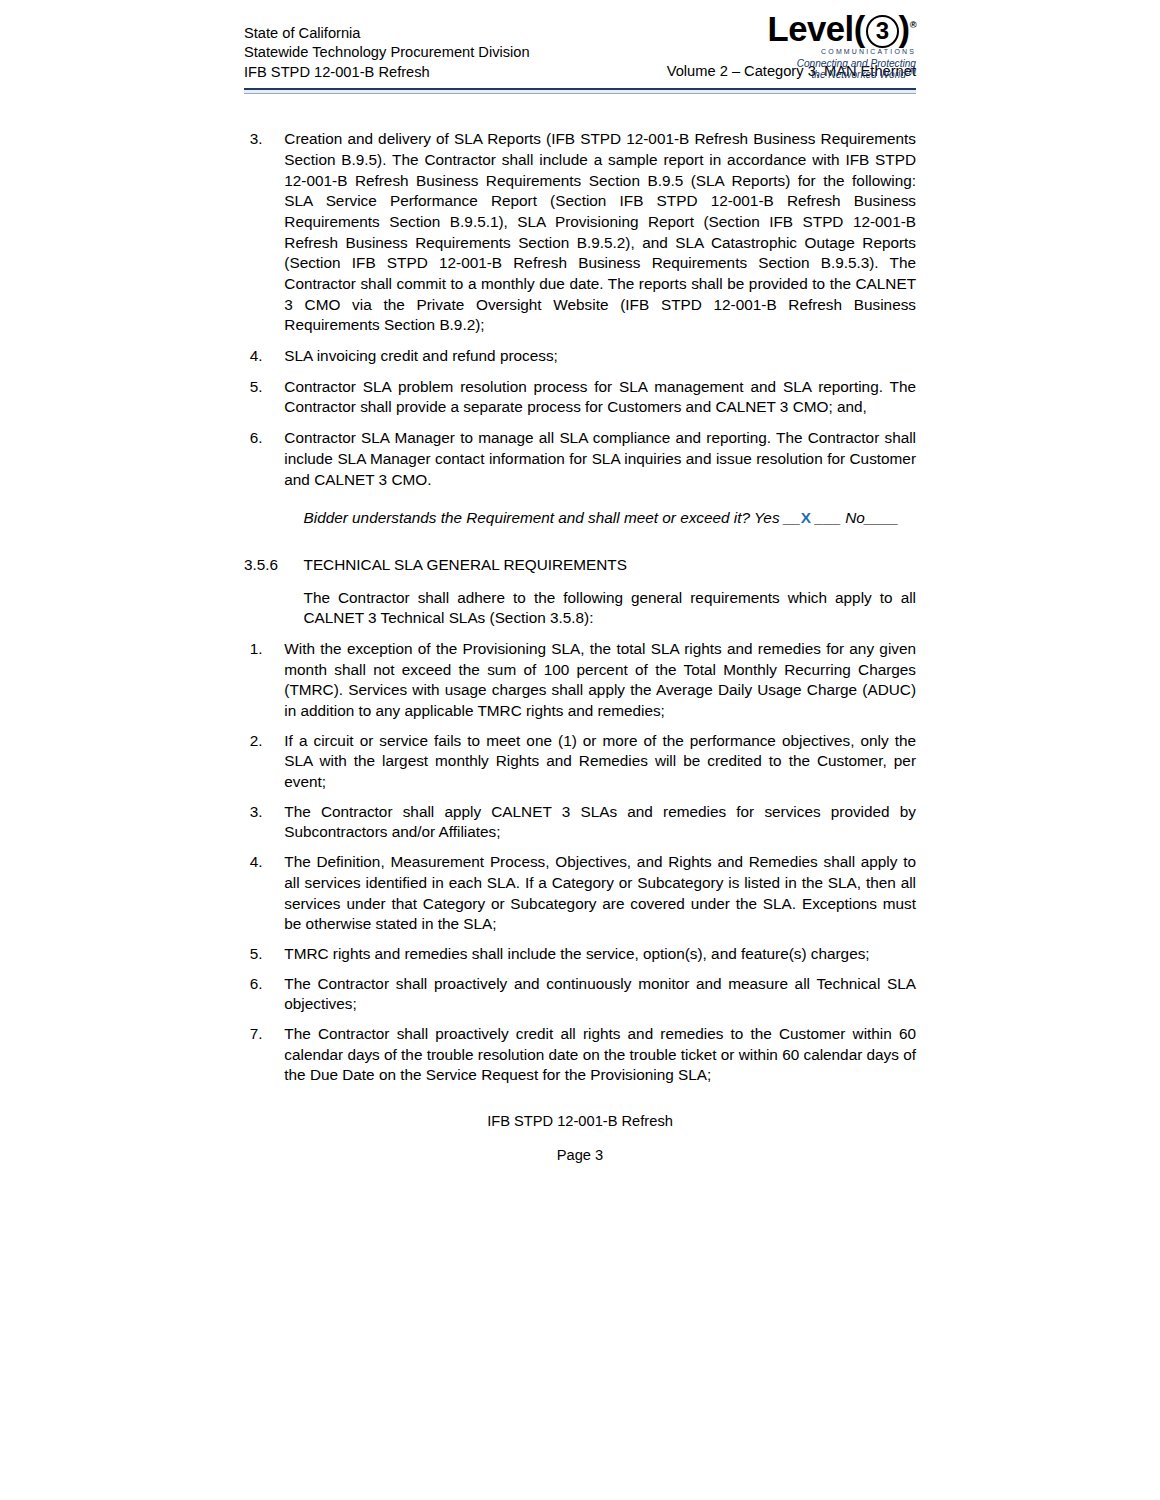Level(3)®
COMMUNICATIONS
Connecting and Protecting
the Networked WorldSM
State of California
Statewide Technology Procurement Division
IFB STPD 12-001-B Refresh
Volume 2 – Category 3, MAN Ethernet
3. Creation and delivery of SLA Reports (IFB STPD 12-001-B Refresh Business Requirements Section B.9.5). The Contractor shall include a sample report in accordance with IFB STPD 12-001-B Refresh Business Requirements Section B.9.5 (SLA Reports) for the following: SLA Service Performance Report (Section IFB STPD 12-001-B Refresh Business Requirements Section B.9.5.1), SLA Provisioning Report (Section IFB STPD 12-001-B Refresh Business Requirements Section B.9.5.2), and SLA Catastrophic Outage Reports (Section IFB STPD 12-001-B Refresh Business Requirements Section B.9.5.3). The Contractor shall commit to a monthly due date. The reports shall be provided to the CALNET 3 CMO via the Private Oversight Website (IFB STPD 12-001-B Refresh Business Requirements Section B.9.2);
4. SLA invoicing credit and refund process;
5. Contractor SLA problem resolution process for SLA management and SLA reporting. The Contractor shall provide a separate process for Customers and CALNET 3 CMO; and,
6. Contractor SLA Manager to manage all SLA compliance and reporting. The Contractor shall include SLA Manager contact information for SLA inquiries and issue resolution for Customer and CALNET 3 CMO.
Bidder understands the Requirement and shall meet or exceed it? Yes __X ___ No____
3.5.6 TECHNICAL SLA GENERAL REQUIREMENTS
The Contractor shall adhere to the following general requirements which apply to all CALNET 3 Technical SLAs (Section 3.5.8):
1. With the exception of the Provisioning SLA, the total SLA rights and remedies for any given month shall not exceed the sum of 100 percent of the Total Monthly Recurring Charges (TMRC). Services with usage charges shall apply the Average Daily Usage Charge (ADUC) in addition to any applicable TMRC rights and remedies;
2. If a circuit or service fails to meet one (1) or more of the performance objectives, only the SLA with the largest monthly Rights and Remedies will be credited to the Customer, per event;
3. The Contractor shall apply CALNET 3 SLAs and remedies for services provided by Subcontractors and/or Affiliates;
4. The Definition, Measurement Process, Objectives, and Rights and Remedies shall apply to all services identified in each SLA. If a Category or Subcategory is listed in the SLA, then all services under that Category or Subcategory are covered under the SLA. Exceptions must be otherwise stated in the SLA;
5. TMRC rights and remedies shall include the service, option(s), and feature(s) charges;
6. The Contractor shall proactively and continuously monitor and measure all Technical SLA objectives;
7. The Contractor shall proactively credit all rights and remedies to the Customer within 60 calendar days of the trouble resolution date on the trouble ticket or within 60 calendar days of the Due Date on the Service Request for the Provisioning SLA;
IFB STPD 12-001-B Refresh
Page 3